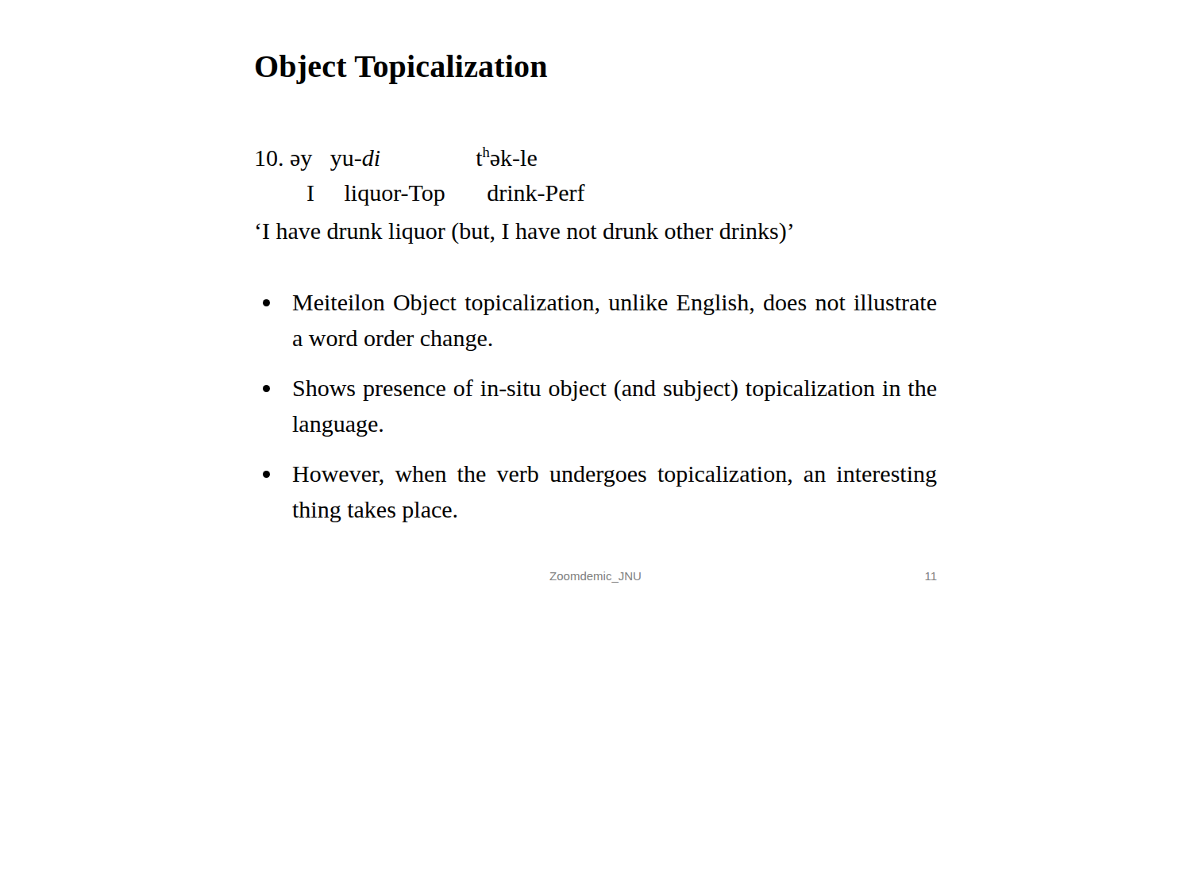Object Topicalization
10. əy yu-di thək-le I liquor-Top drink-Perf
‘I have drunk liquor (but, I have not drunk other drinks)’
Meiteilon Object topicalization, unlike English, does not illustrate a word order change.
Shows presence of in-situ object (and subject) topicalization in the language.
However, when the verb undergoes topicalization, an interesting thing takes place.
Zoomdemic_JNU 11